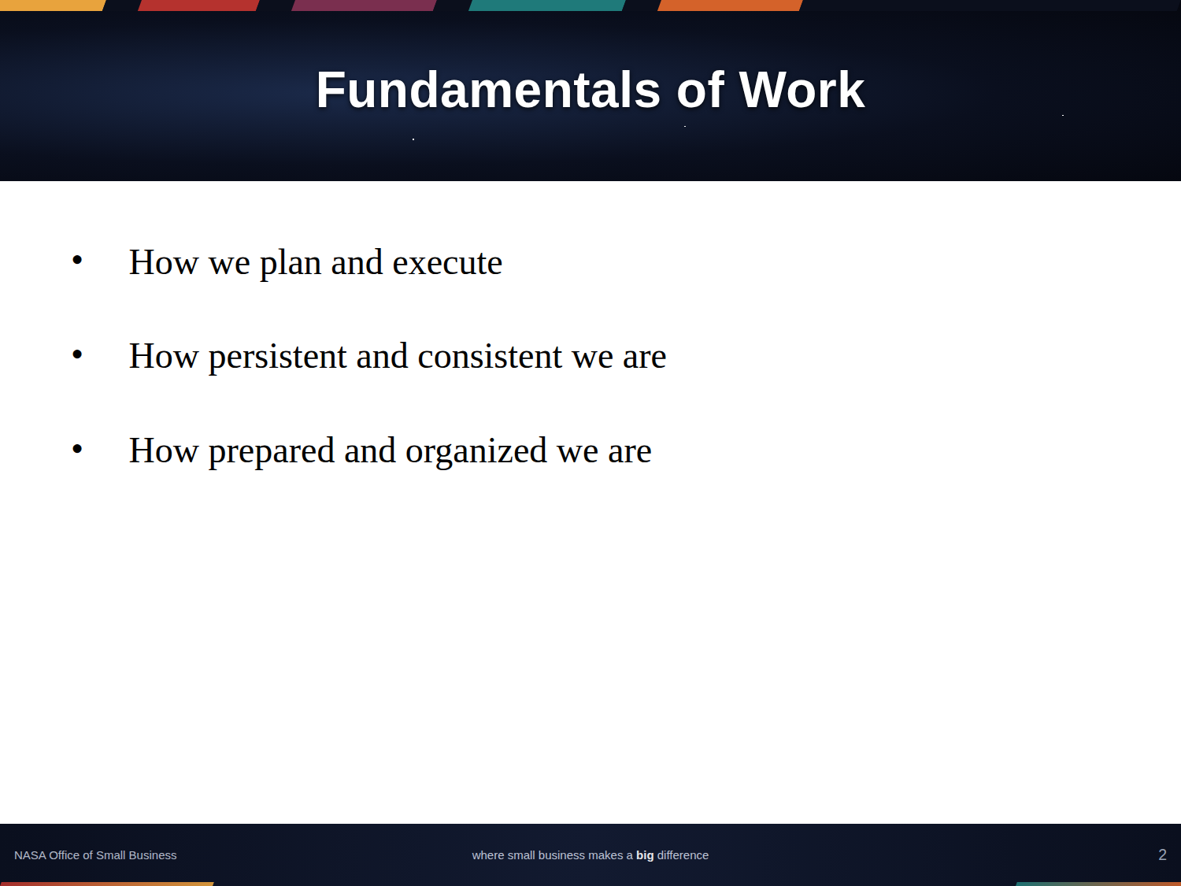Fundamentals of Work
How we plan and execute
How persistent and consistent we are
How prepared and organized we are
NASA Office of Small Business
where small business makes a big difference
2